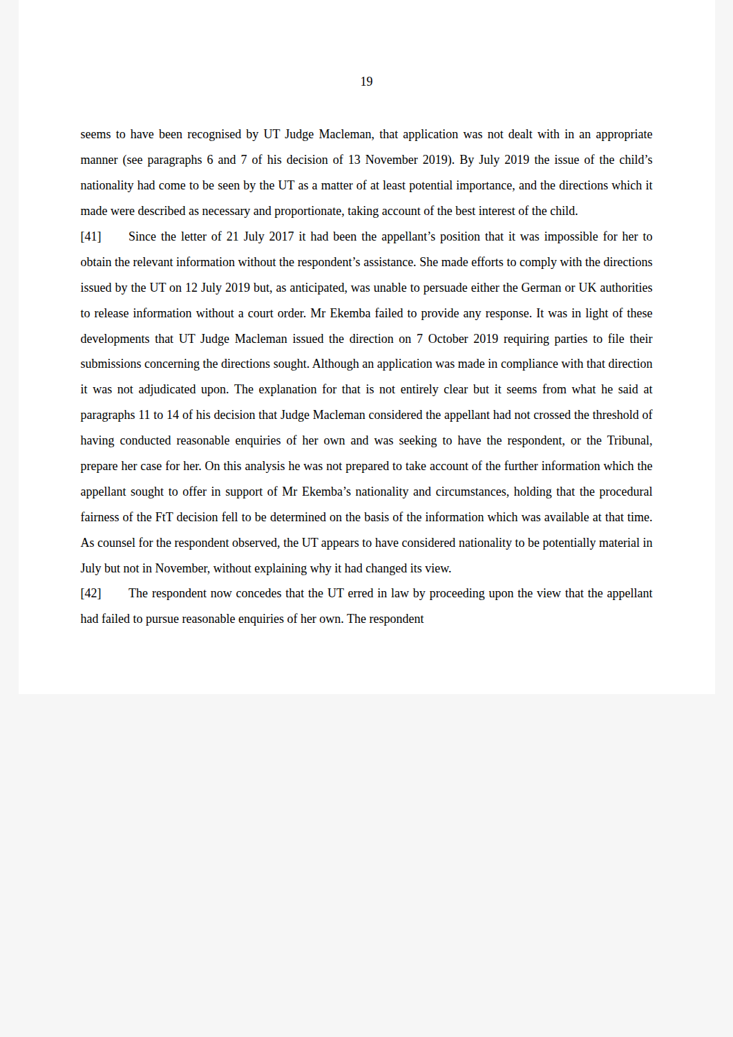19
seems to have been recognised by UT Judge Macleman, that application was not dealt with in an appropriate manner (see paragraphs 6 and 7 of his decision of 13 November 2019). By July 2019 the issue of the child’s nationality had come to be seen by the UT as a matter of at least potential importance, and the directions which it made were described as necessary and proportionate, taking account of the best interest of the child.
[41] Since the letter of 21 July 2017 it had been the appellant’s position that it was impossible for her to obtain the relevant information without the respondent’s assistance. She made efforts to comply with the directions issued by the UT on 12 July 2019 but, as anticipated, was unable to persuade either the German or UK authorities to release information without a court order. Mr Ekemba failed to provide any response. It was in light of these developments that UT Judge Macleman issued the direction on 7 October 2019 requiring parties to file their submissions concerning the directions sought. Although an application was made in compliance with that direction it was not adjudicated upon. The explanation for that is not entirely clear but it seems from what he said at paragraphs 11 to 14 of his decision that Judge Macleman considered the appellant had not crossed the threshold of having conducted reasonable enquiries of her own and was seeking to have the respondent, or the Tribunal, prepare her case for her. On this analysis he was not prepared to take account of the further information which the appellant sought to offer in support of Mr Ekemba’s nationality and circumstances, holding that the procedural fairness of the FtT decision fell to be determined on the basis of the information which was available at that time. As counsel for the respondent observed, the UT appears to have considered nationality to be potentially material in July but not in November, without explaining why it had changed its view.
[42] The respondent now concedes that the UT erred in law by proceeding upon the view that the appellant had failed to pursue reasonable enquiries of her own. The respondent